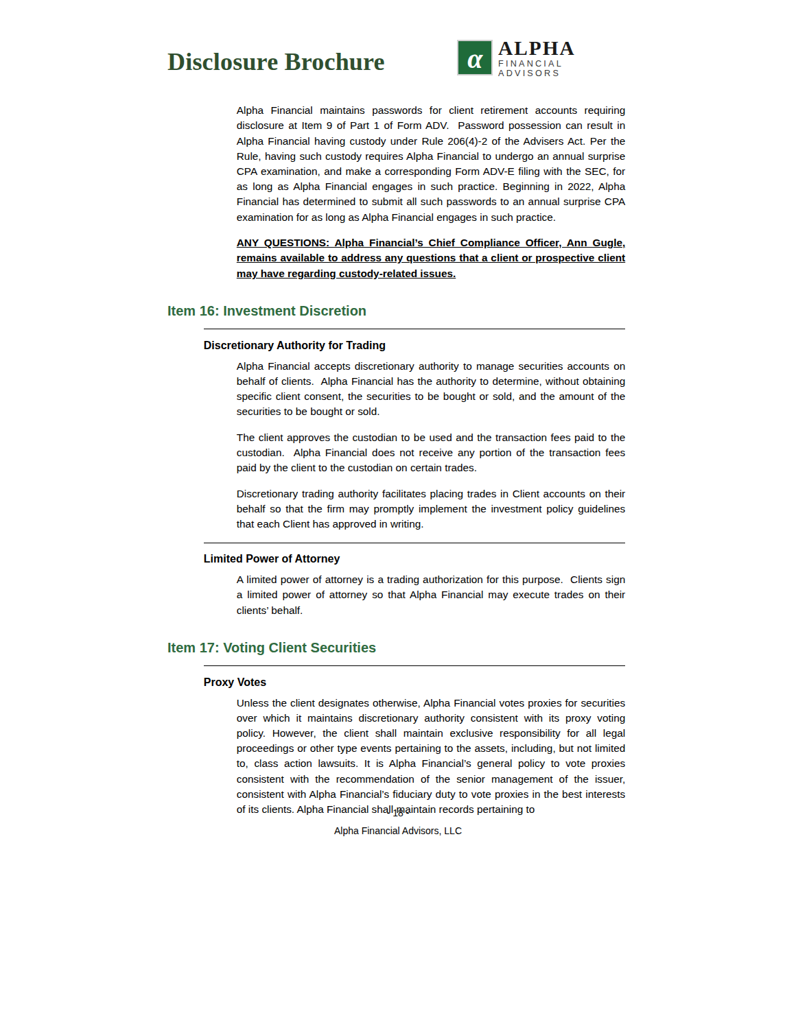Disclosure Brochure
α
ALPHA
FINANCIAL ADVISORS
Alpha Financial maintains passwords for client retirement accounts requiring disclosure at Item 9 of Part 1 of Form ADV. Password possession can result in Alpha Financial having custody under Rule 206(4)-2 of the Advisers Act. Per the Rule, having such custody requires Alpha Financial to undergo an annual surprise CPA examination, and make a corresponding Form ADV-E filing with the SEC, for as long as Alpha Financial engages in such practice. Beginning in 2022, Alpha Financial has determined to submit all such passwords to an annual surprise CPA examination for as long as Alpha Financial engages in such practice.
ANY QUESTIONS: Alpha Financial’s Chief Compliance Officer, Ann Gugle, remains available to address any questions that a client or prospective client may have regarding custody-related issues.
Item 16: Investment Discretion
Discretionary Authority for Trading
Alpha Financial accepts discretionary authority to manage securities accounts on behalf of clients. Alpha Financial has the authority to determine, without obtaining specific client consent, the securities to be bought or sold, and the amount of the securities to be bought or sold.
The client approves the custodian to be used and the transaction fees paid to the custodian. Alpha Financial does not receive any portion of the transaction fees paid by the client to the custodian on certain trades.
Discretionary trading authority facilitates placing trades in Client accounts on their behalf so that the firm may promptly implement the investment policy guidelines that each Client has approved in writing.
Limited Power of Attorney
A limited power of attorney is a trading authorization for this purpose. Clients sign a limited power of attorney so that Alpha Financial may execute trades on their clients’ behalf.
Item 17: Voting Client Securities
Proxy Votes
Unless the client designates otherwise, Alpha Financial votes proxies for securities over which it maintains discretionary authority consistent with its proxy voting policy. However, the client shall maintain exclusive responsibility for all legal proceedings or other type events pertaining to the assets, including, but not limited to, class action lawsuits. It is Alpha Financial’s general policy to vote proxies consistent with the recommendation of the senior management of the issuer, consistent with Alpha Financial’s fiduciary duty to vote proxies in the best interests of its clients. Alpha Financial shall maintain records pertaining to
- 18 -
Alpha Financial Advisors, LLC